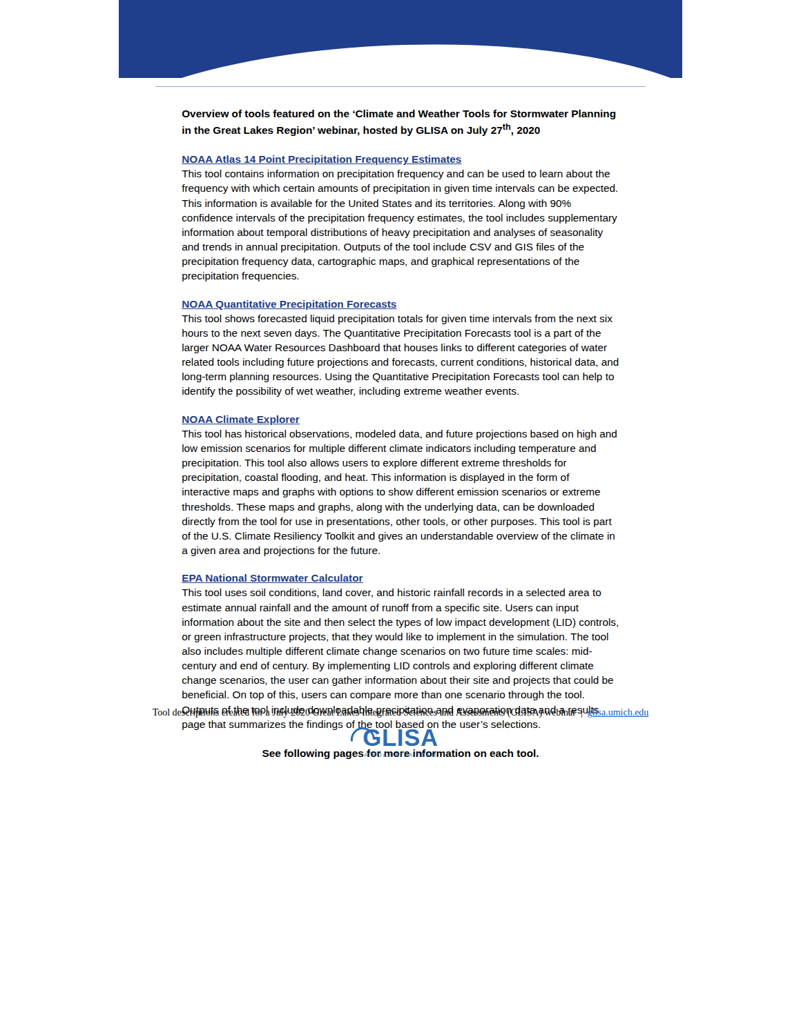Overview of tools featured on the ‘Climate and Weather Tools for Stormwater Planning in the Great Lakes Region’ webinar, hosted by GLISA on July 27th, 2020
NOAA Atlas 14 Point Precipitation Frequency Estimates
This tool contains information on precipitation frequency and can be used to learn about the frequency with which certain amounts of precipitation in given time intervals can be expected. This information is available for the United States and its territories. Along with 90% confidence intervals of the precipitation frequency estimates, the tool includes supplementary information about temporal distributions of heavy precipitation and analyses of seasonality and trends in annual precipitation. Outputs of the tool include CSV and GIS files of the precipitation frequency data, cartographic maps, and graphical representations of the precipitation frequencies.
NOAA Quantitative Precipitation Forecasts
This tool shows forecasted liquid precipitation totals for given time intervals from the next six hours to the next seven days. The Quantitative Precipitation Forecasts tool is a part of the larger NOAA Water Resources Dashboard that houses links to different categories of water related tools including future projections and forecasts, current conditions, historical data, and long-term planning resources. Using the Quantitative Precipitation Forecasts tool can help to identify the possibility of wet weather, including extreme weather events.
NOAA Climate Explorer
This tool has historical observations, modeled data, and future projections based on high and low emission scenarios for multiple different climate indicators including temperature and precipitation. This tool also allows users to explore different extreme thresholds for precipitation, coastal flooding, and heat. This information is displayed in the form of interactive maps and graphs with options to show different emission scenarios or extreme thresholds. These maps and graphs, along with the underlying data, can be downloaded directly from the tool for use in presentations, other tools, or other purposes. This tool is part of the U.S. Climate Resiliency Toolkit and gives an understandable overview of the climate in a given area and projections for the future.
EPA National Stormwater Calculator
This tool uses soil conditions, land cover, and historic rainfall records in a selected area to estimate annual rainfall and the amount of runoff from a specific site. Users can input information about the site and then select the types of low impact development (LID) controls, or green infrastructure projects, that they would like to implement in the simulation. The tool also includes multiple different climate change scenarios on two future time scales: mid-century and end of century. By implementing LID controls and exploring different climate change scenarios, the user can gather information about their site and projects that could be beneficial. On top of this, users can compare more than one scenario through the tool. Outputs of the tool include downloadable precipitation and evaporation data and a results page that summarizes the findings of the tool based on the user’s selections.
See following pages for more information on each tool.
Tool descriptions created for a July 2020 Great Lakes Integrated Sciences and Assessments (GLISA) webinar | glisa.umich.edu
GLISA
A NOAA RISA TEAM